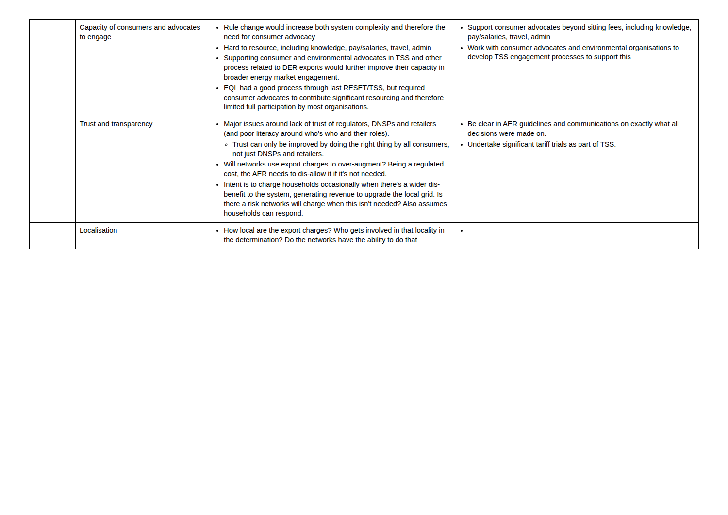| | Capacity of consumers and advocates to engage | Rule change would increase both system complexity and therefore the need for consumer advocacy Hard to resource, including knowledge, pay/salaries, travel, admin Supporting consumer and environmental advocates in TSS and other process related to DER exports would further improve their capacity in broader energy market engagement. EQL had a good process through last RESET/TSS, but required consumer advocates to contribute significant resourcing and therefore limited full participation by most organisations. | Support consumer advocates beyond sitting fees, including knowledge, pay/salaries, travel, admin Work with consumer advocates and environmental organisations to develop TSS engagement processes to support this |
| | Trust and transparency | Major issues around lack of trust of regulators, DNSPs and retailers (and poor literacy around who's who and their roles). Trust can only be improved by doing the right thing by all consumers, not just DNSPs and retailers. Will networks use export charges to over-augment? Being a regulated cost, the AER needs to dis-allow it if it's not needed. Intent is to charge households occasionally when there's a wider dis-benefit to the system, generating revenue to upgrade the local grid. Is there a risk networks will charge when this isn't needed? Also assumes households can respond. | Be clear in AER guidelines and communications on exactly what all decisions were made on. Undertake significant tariff trials as part of TSS. |
| | Localisation | How local are the export charges? Who gets involved in that locality in the determination? Do the networks have the ability to do that | |